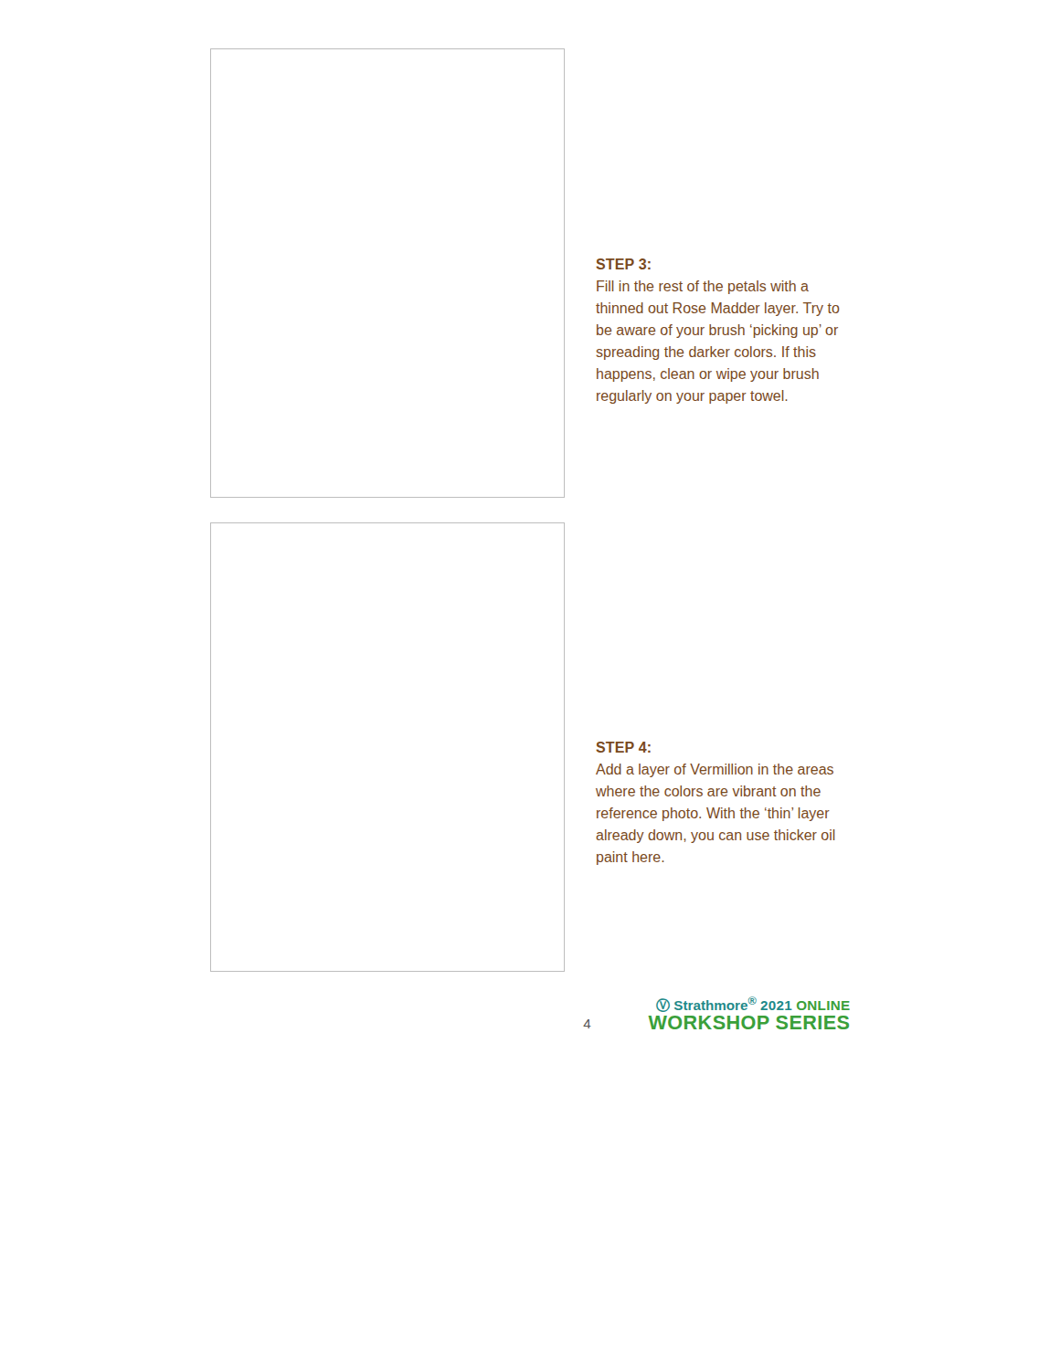STEP 3:
Fill in the rest of the petals with a thinned out Rose Madder layer. Try to be aware of your brush ‘picking up’ or spreading the darker colors. If this happens, clean or wipe your brush regularly on your paper towel.
STEP 4:
Add a layer of Vermillion in the areas where the colors are vibrant on the reference photo. With the ‘thin’ layer already down, you can use thicker oil paint here.
4
Ⓥ Strathmore® 2021 ONLINE
WORKSHOP SERIES